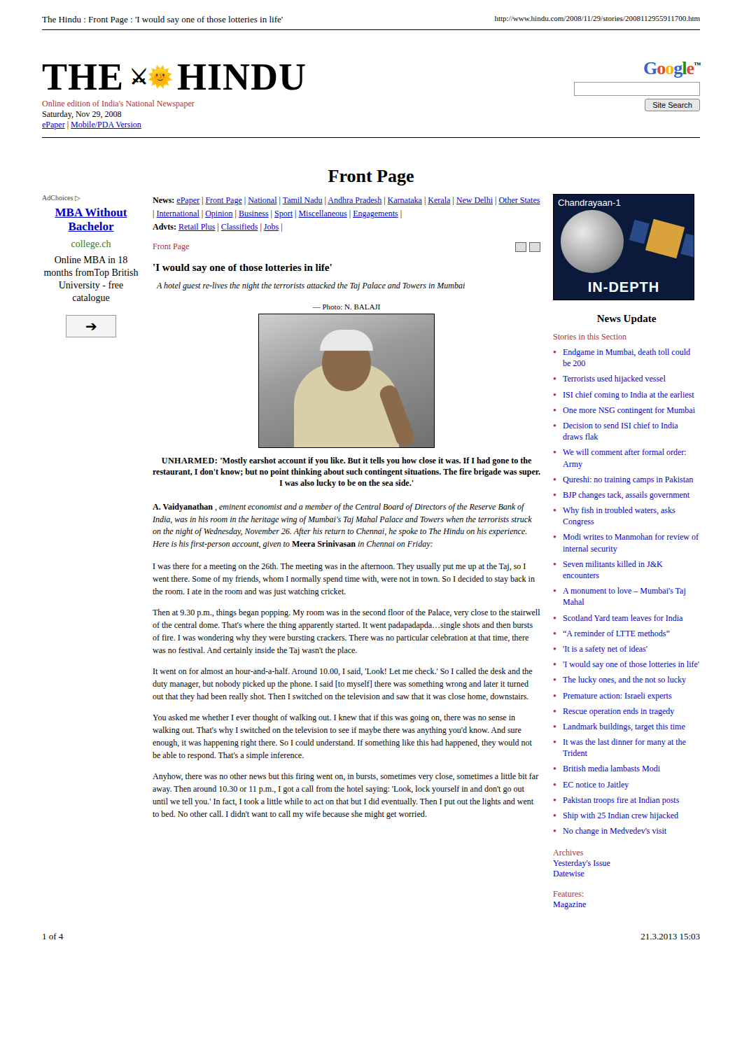The Hindu : Front Page : 'I would say one of those lotteries in life'
http://www.hindu.com/2008/11/29/stories/2008112955911700.htm
THE ⚔🌞 HINDU
Online edition of India's National Newspaper
Saturday, Nov 29, 2008
ePaper | Mobile/PDA Version
Google™
Site Search
Front Page
AdChoices ▷
MBA Without Bachelor
college.ch
Online MBA in 18 months fromTop British University - free catalogue
➔
News: ePaper | Front Page | National | Tamil Nadu | Andhra Pradesh | Karnataka | Kerala | New Delhi | Other States | International | Opinion | Business | Sport | Miscellaneous | Engagements |
Advts: Retail Plus | Classifieds | Jobs |
Front Page
'I would say one of those lotteries in life'
A hotel guest re-lives the night the terrorists attacked the Taj Palace and Towers in Mumbai
— Photo: N. BALAJI
UNHARMED: 'Mostly earshot account if you like. But it tells you how close it was. If I had gone to the restaurant, I don't know; but no point thinking about such contingent situations. The fire brigade was super. I was also lucky to be on the sea side.'
A. Vaidyanathan , eminent economist and a member of the Central Board of Directors of the Reserve Bank of India, was in his room in the heritage wing of Mumbai's Taj Mahal Palace and Towers when the terrorists struck on the night of Wednesday, November 26. After his return to Chennai, he spoke to The Hindu on his experience. Here is his first-person account, given to Meera Srinivasan in Chennai on Friday:
I was there for a meeting on the 26th. The meeting was in the afternoon. They usually put me up at the Taj, so I went there. Some of my friends, whom I normally spend time with, were not in town. So I decided to stay back in the room. I ate in the room and was just watching cricket.
Then at 9.30 p.m., things began popping. My room was in the second floor of the Palace, very close to the stairwell of the central dome. That's where the thing apparently started. It went padapadapda…single shots and then bursts of fire. I was wondering why they were bursting crackers. There was no particular celebration at that time, there was no festival. And certainly inside the Taj wasn't the place.
It went on for almost an hour-and-a-half. Around 10.00, I said, 'Look! Let me check.' So I called the desk and the duty manager, but nobody picked up the phone. I said [to myself] there was something wrong and later it turned out that they had been really shot. Then I switched on the television and saw that it was close home, downstairs.
You asked me whether I ever thought of walking out. I knew that if this was going on, there was no sense in walking out. That's why I switched on the television to see if maybe there was anything you'd know. And sure enough, it was happening right there. So I could understand. If something like this had happened, they would not be able to respond. That's a simple inference.
Anyhow, there was no other news but this firing went on, in bursts, sometimes very close, sometimes a little bit far away. Then around 10.30 or 11 p.m., I got a call from the hotel saying: 'Look, lock yourself in and don't go out until we tell you.' In fact, I took a little while to act on that but I did eventually. Then I put out the lights and went to bed. No other call. I didn't want to call my wife because she might get worried.
Chandrayaan-1
IN-DEPTH
News Update
Stories in this Section
Endgame in Mumbai, death toll could be 200
Terrorists used hijacked vessel
ISI chief coming to India at the earliest
One more NSG contingent for Mumbai
Decision to send ISI chief to India draws flak
We will comment after formal order: Army
Qureshi: no training camps in Pakistan
BJP changes tack, assails government
Why fish in troubled waters, asks Congress
Modi writes to Manmohan for review of internal security
Seven militants killed in J&K encounters
A monument to love – Mumbai's Taj Mahal
Scotland Yard team leaves for India
“A reminder of LTTE methods”
'It is a safety net of ideas'
'I would say one of those lotteries in life'
The lucky ones, and the not so lucky
Premature action: Israeli experts
Rescue operation ends in tragedy
Landmark buildings, target this time
It was the last dinner for many at the Trident
British media lambasts Modi
EC notice to Jaitley
Pakistan troops fire at Indian posts
Ship with 25 Indian crew hijacked
No change in Medvedev's visit
Archives
Yesterday's Issue Datewise
Features:
Magazine
1 of 4
21.3.2013 15:03